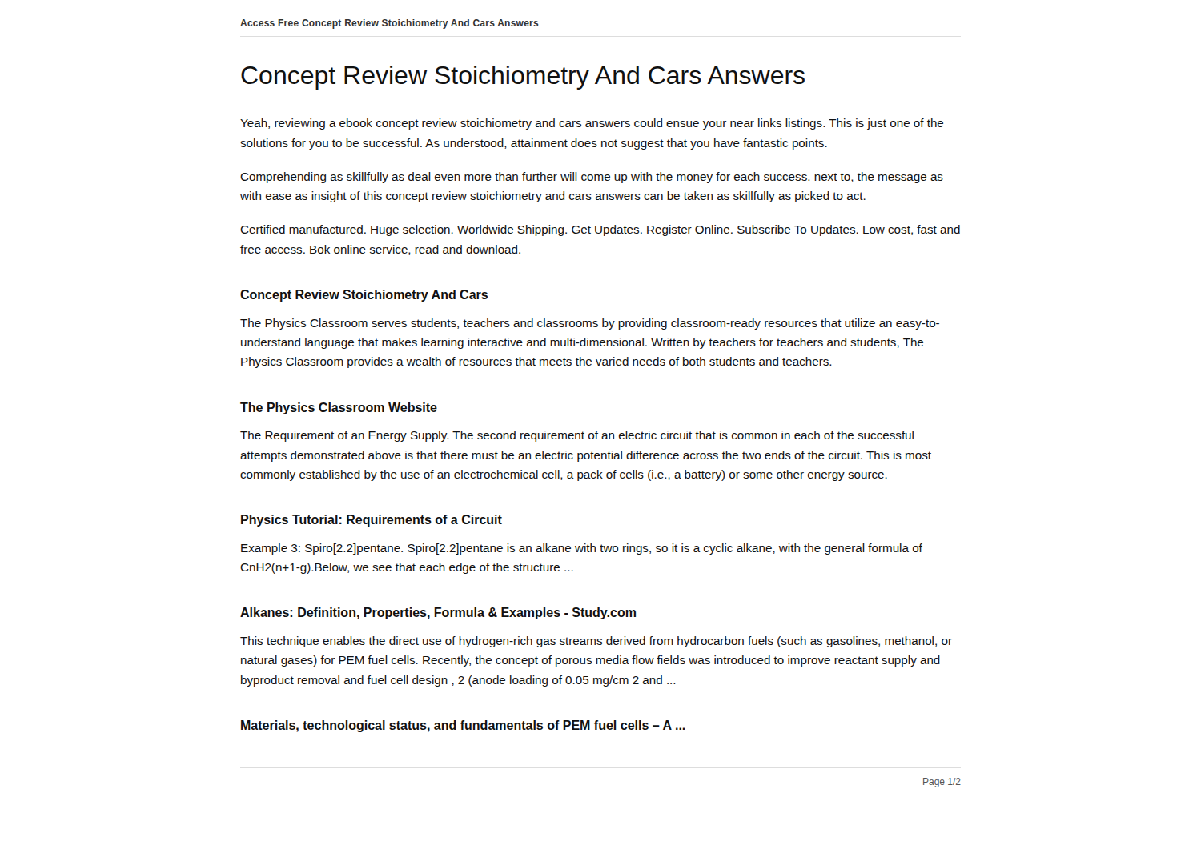Access Free Concept Review Stoichiometry And Cars Answers
Concept Review Stoichiometry And Cars Answers
Yeah, reviewing a ebook concept review stoichiometry and cars answers could ensue your near links listings. This is just one of the solutions for you to be successful. As understood, attainment does not suggest that you have fantastic points.
Comprehending as skillfully as deal even more than further will come up with the money for each success. next to, the message as with ease as insight of this concept review stoichiometry and cars answers can be taken as skillfully as picked to act.
Certified manufactured. Huge selection. Worldwide Shipping. Get Updates. Register Online. Subscribe To Updates. Low cost, fast and free access. Bok online service, read and download.
Concept Review Stoichiometry And Cars
The Physics Classroom serves students, teachers and classrooms by providing classroom-ready resources that utilize an easy-to-understand language that makes learning interactive and multi-dimensional. Written by teachers for teachers and students, The Physics Classroom provides a wealth of resources that meets the varied needs of both students and teachers.
The Physics Classroom Website
The Requirement of an Energy Supply. The second requirement of an electric circuit that is common in each of the successful attempts demonstrated above is that there must be an electric potential difference across the two ends of the circuit. This is most commonly established by the use of an electrochemical cell, a pack of cells (i.e., a battery) or some other energy source.
Physics Tutorial: Requirements of a Circuit
Example 3: Spiro[2.2]pentane. Spiro[2.2]pentane is an alkane with two rings, so it is a cyclic alkane, with the general formula of CnH2(n+1-g).Below, we see that each edge of the structure ...
Alkanes: Definition, Properties, Formula & Examples - Study.com
This technique enables the direct use of hydrogen-rich gas streams derived from hydrocarbon fuels (such as gasolines, methanol, or natural gases) for PEM fuel cells. Recently, the concept of porous media flow fields was introduced to improve reactant supply and byproduct removal and fuel cell design , 2 (anode loading of 0.05 mg/cm 2 and ...
Materials, technological status, and fundamentals of PEM fuel cells – A ...
Page 1/2